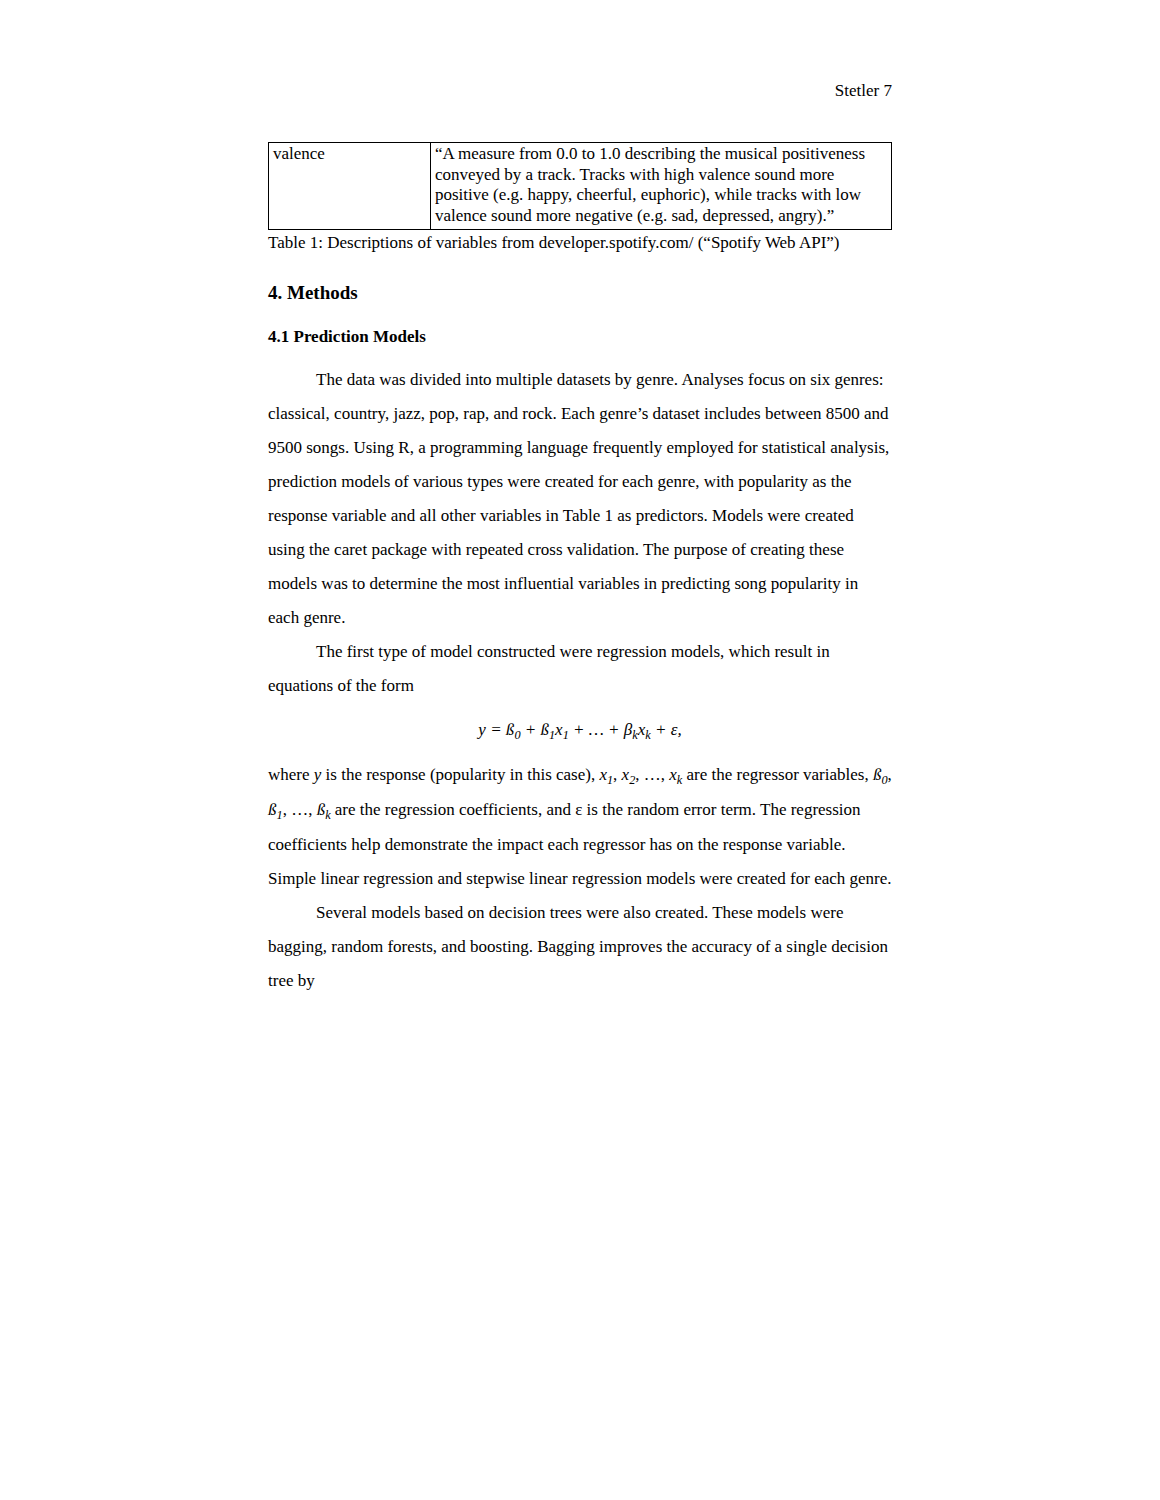Stetler 7
| valence | “A measure from 0.0 to 1.0 describing the musical positiveness conveyed by a track. Tracks with high valence sound more positive (e.g. happy, cheerful, euphoric), while tracks with low valence sound more negative (e.g. sad, depressed, angry).” |
Table 1: Descriptions of variables from developer.spotify.com/ (“Spotify Web API”)
4. Methods
4.1 Prediction Models
The data was divided into multiple datasets by genre. Analyses focus on six genres: classical, country, jazz, pop, rap, and rock. Each genre’s dataset includes between 8500 and 9500 songs. Using R, a programming language frequently employed for statistical analysis, prediction models of various types were created for each genre, with popularity as the response variable and all other variables in Table 1 as predictors. Models were created using the caret package with repeated cross validation. The purpose of creating these models was to determine the most influential variables in predicting song popularity in each genre.
The first type of model constructed were regression models, which result in equations of the form
y = ß0 + ß1x1 + … + βkxk + ε,
where y is the response (popularity in this case), x1, x2, …, xk are the regressor variables, ß0, ß1, …, ßk are the regression coefficients, and ε is the random error term. The regression coefficients help demonstrate the impact each regressor has on the response variable. Simple linear regression and stepwise linear regression models were created for each genre.
Several models based on decision trees were also created. These models were bagging, random forests, and boosting. Bagging improves the accuracy of a single decision tree by